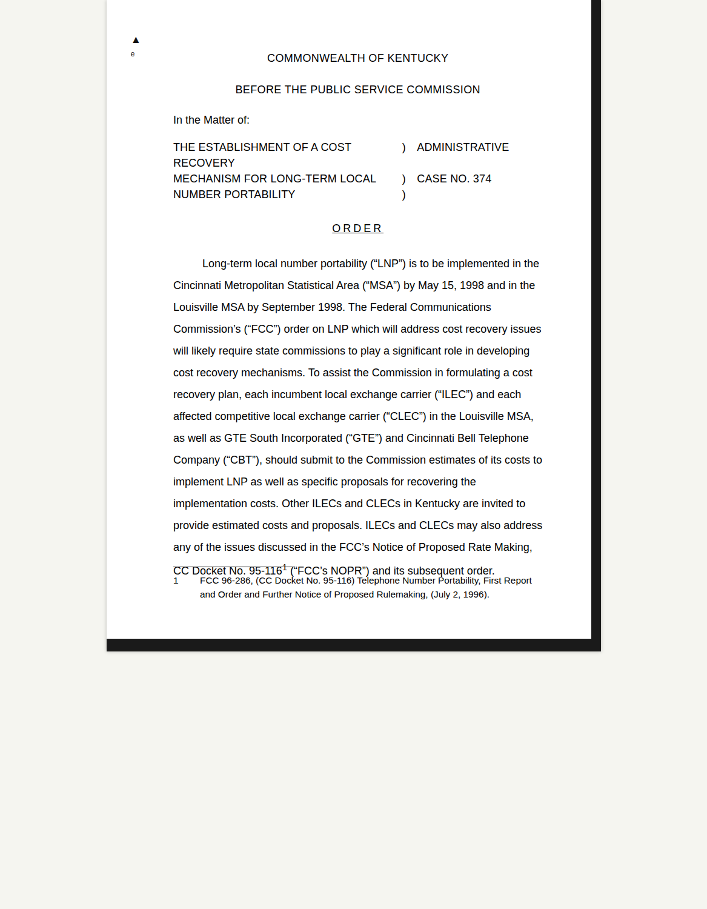▲ ᵉ
COMMONWEALTH OF KENTUCKY
BEFORE THE PUBLIC SERVICE COMMISSION
In the Matter of:
| THE ESTABLISHMENT OF A COST RECOVERY | ) | ADMINISTRATIVE |
| MECHANISM FOR LONG-TERM LOCAL | ) | CASE NO. 374 |
| NUMBER PORTABILITY | ) | |
ORDER
Long-term local number portability (“LNP”) is to be implemented in the Cincinnati Metropolitan Statistical Area (“MSA”) by May 15, 1998 and in the Louisville MSA by September 1998. The Federal Communications Commission’s (“FCC”) order on LNP which will address cost recovery issues will likely require state commissions to play a significant role in developing cost recovery mechanisms. To assist the Commission in formulating a cost recovery plan, each incumbent local exchange carrier (“ILEC”) and each affected competitive local exchange carrier (“CLEC”) in the Louisville MSA, as well as GTE South Incorporated (“GTE”) and Cincinnati Bell Telephone Company (“CBT”), should submit to the Commission estimates of its costs to implement LNP as well as specific proposals for recovering the implementation costs. Other ILECs and CLECs in Kentucky are invited to provide estimated costs and proposals. ILECs and CLECs may also address any of the issues discussed in the FCC’s Notice of Proposed Rate Making, CC Docket No. 95-1161 (“FCC’s NOPR”) and its subsequent order.
1
FCC 96-286, (CC Docket No. 95-116) Telephone Number Portability, First Report and Order and Further Notice of Proposed Rulemaking, (July 2, 1996).